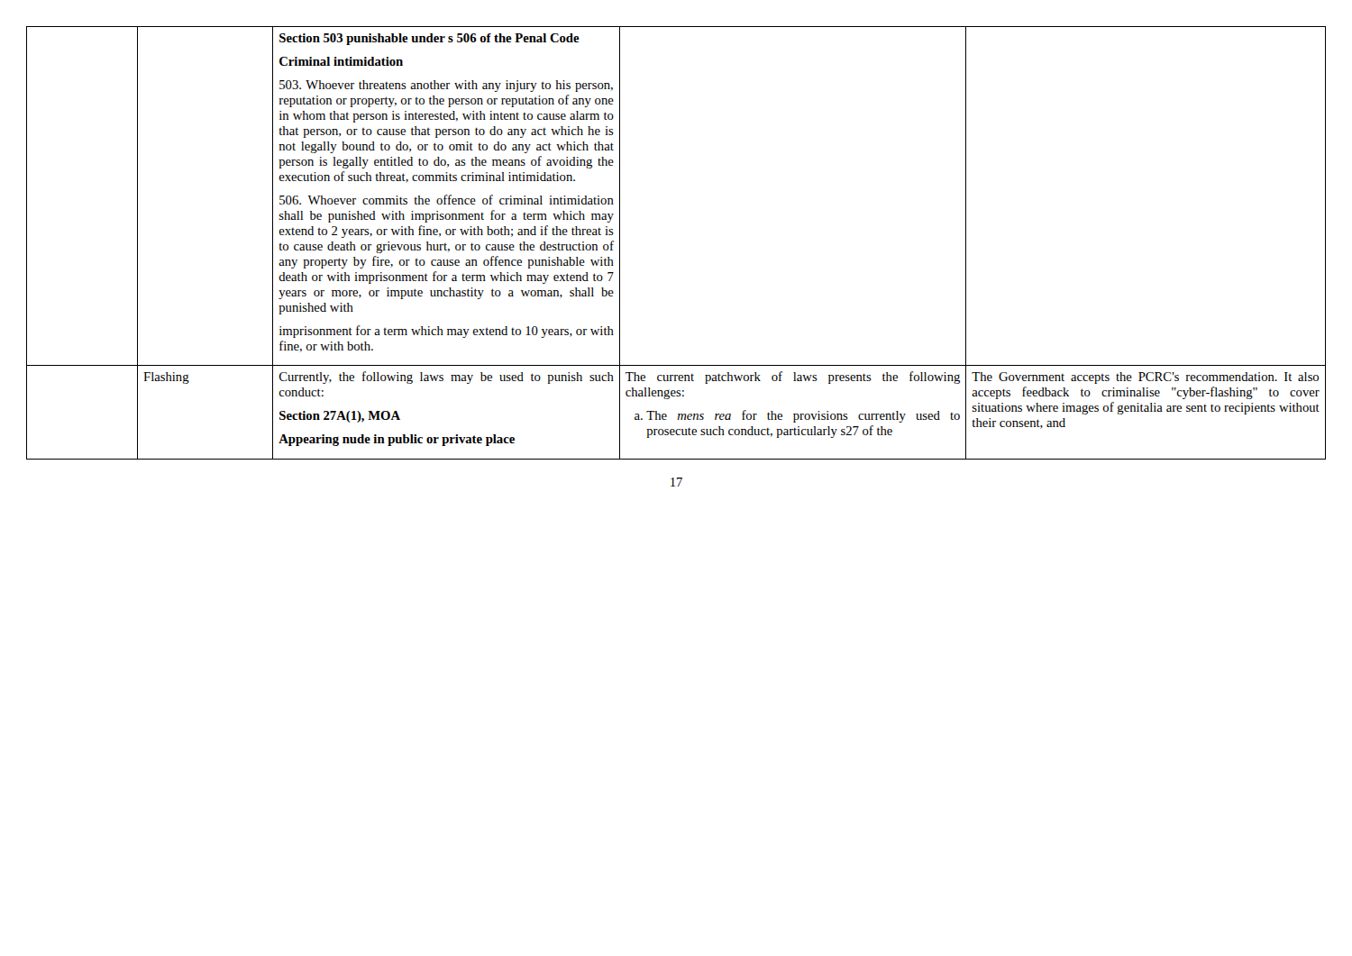| | | Section 503 punishable under s 506 of the Penal Code Criminal intimidation 503. Whoever threatens another with any injury to his person, reputation or property, or to the person or reputation of any one in whom that person is interested, with intent to cause alarm to that person, or to cause that person to do any act which he is not legally bound to do, or to omit to do any act which that person is legally entitled to do, as the means of avoiding the execution of such threat, commits criminal intimidation. 506. Whoever commits the offence of criminal intimidation shall be punished with imprisonment for a term which may extend to 2 years, or with fine, or with both; and if the threat is to cause death or grievous hurt, or to cause the destruction of any property by fire, or to cause an offence punishable with death or with imprisonment for a term which may extend to 7 years or more, or impute unchastity to a woman, shall be punished with imprisonment for a term which may extend to 10 years, or with fine, or with both. | | |
| | Flashing | Currently, the following laws may be used to punish such conduct: Section 27A(1), MOA Appearing nude in public or private place | The current patchwork of laws presents the following challenges: The mens rea for the provisions currently used to prosecute such conduct, particularly s27 of the | The Government accepts the PCRC's recommendation. It also accepts feedback to criminalise "cyber-flashing" to cover situations where images of genitalia are sent to recipients without their consent, and |
17